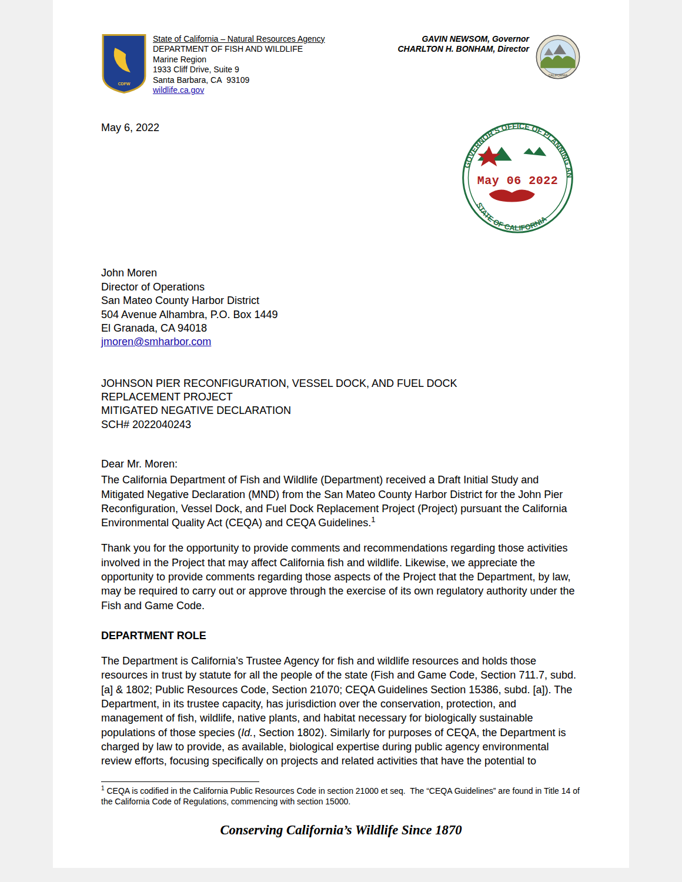State of California – Natural Resources Agency
GAVIN NEWSOM, Governor
DEPARTMENT OF FISH AND WILDLIFE
CHARLTON H. BONHAM, Director
Marine Region
1933 Cliff Drive, Suite 9
Santa Barbara, CA 93109
wildlife.ca.gov
May 6, 2022
May 06 2022
John Moren
Director of Operations
San Mateo County Harbor District
504 Avenue Alhambra, P.O. Box 1449
El Granada, CA 94018
jmoren@smharbor.com
JOHNSON PIER RECONFIGURATION, VESSEL DOCK, AND FUEL DOCK
REPLACEMENT PROJECT
MITIGATED NEGATIVE DECLARATION
SCH# 2022040243
Dear Mr. Moren:
The California Department of Fish and Wildlife (Department) received a Draft Initial Study and Mitigated Negative Declaration (MND) from the San Mateo County Harbor District for the John Pier Reconfiguration, Vessel Dock, and Fuel Dock Replacement Project (Project) pursuant the California Environmental Quality Act (CEQA) and CEQA Guidelines.1
Thank you for the opportunity to provide comments and recommendations regarding those activities involved in the Project that may affect California fish and wildlife. Likewise, we appreciate the opportunity to provide comments regarding those aspects of the Project that the Department, by law, may be required to carry out or approve through the exercise of its own regulatory authority under the Fish and Game Code.
DEPARTMENT ROLE
The Department is California’s Trustee Agency for fish and wildlife resources and holds those resources in trust by statute for all the people of the state (Fish and Game Code, Section 711.7, subd. [a] & 1802; Public Resources Code, Section 21070; CEQA Guidelines Section 15386, subd. [a]). The Department, in its trustee capacity, has jurisdiction over the conservation, protection, and management of fish, wildlife, native plants, and habitat necessary for biologically sustainable populations of those species (Id., Section 1802). Similarly for purposes of CEQA, the Department is charged by law to provide, as available, biological expertise during public agency environmental review efforts, focusing specifically on projects and related activities that have the potential to
1 CEQA is codified in the California Public Resources Code in section 21000 et seq. The “CEQA Guidelines” are found in Title 14 of the California Code of Regulations, commencing with section 15000.
Conserving California’s Wildlife Since 1870